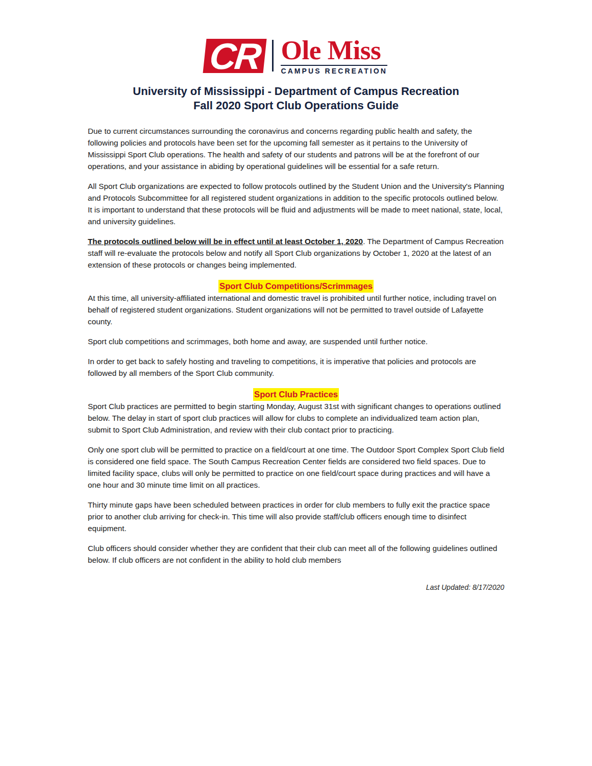CR Ole Miss CAMPUS RECREATION
University of Mississippi - Department of Campus Recreation
Fall 2020 Sport Club Operations Guide
Due to current circumstances surrounding the coronavirus and concerns regarding public health and safety, the following policies and protocols have been set for the upcoming fall semester as it pertains to the University of Mississippi Sport Club operations. The health and safety of our students and patrons will be at the forefront of our operations, and your assistance in abiding by operational guidelines will be essential for a safe return.
All Sport Club organizations are expected to follow protocols outlined by the Student Union and the University's Planning and Protocols Subcommittee for all registered student organizations in addition to the specific protocols outlined below. It is important to understand that these protocols will be fluid and adjustments will be made to meet national, state, local, and university guidelines.
The protocols outlined below will be in effect until at least October 1, 2020. The Department of Campus Recreation staff will re-evaluate the protocols below and notify all Sport Club organizations by October 1, 2020 at the latest of an extension of these protocols or changes being implemented.
Sport Club Competitions/Scrimmages
At this time, all university-affiliated international and domestic travel is prohibited until further notice, including travel on behalf of registered student organizations. Student organizations will not be permitted to travel outside of Lafayette county.
Sport club competitions and scrimmages, both home and away, are suspended until further notice.
In order to get back to safely hosting and traveling to competitions, it is imperative that policies and protocols are followed by all members of the Sport Club community.
Sport Club Practices
Sport Club practices are permitted to begin starting Monday, August 31st with significant changes to operations outlined below. The delay in start of sport club practices will allow for clubs to complete an individualized team action plan, submit to Sport Club Administration, and review with their club contact prior to practicing.
Only one sport club will be permitted to practice on a field/court at one time. The Outdoor Sport Complex Sport Club field is considered one field space. The South Campus Recreation Center fields are considered two field spaces. Due to limited facility space, clubs will only be permitted to practice on one field/court space during practices and will have a one hour and 30 minute time limit on all practices.
Thirty minute gaps have been scheduled between practices in order for club members to fully exit the practice space prior to another club arriving for check-in. This time will also provide staff/club officers enough time to disinfect equipment.
Club officers should consider whether they are confident that their club can meet all of the following guidelines outlined below. If club officers are not confident in the ability to hold club members
Last Updated: 8/17/2020